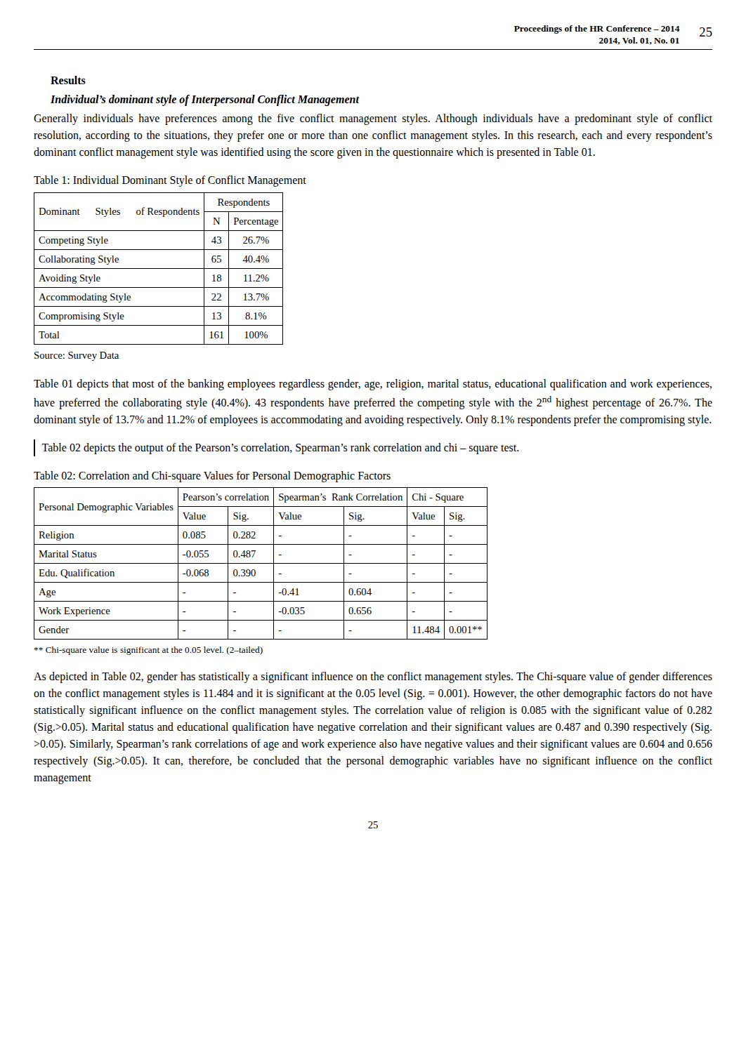Proceedings of the HR Conference – 2014
2014, Vol. 01, No. 01
25
Results
Individual’s dominant style of Interpersonal Conflict Management
Generally individuals have preferences among the five conflict management styles. Although individuals have a predominant style of conflict resolution, according to the situations, they prefer one or more than one conflict management styles. In this research, each and every respondent’s dominant conflict management style was identified using the score given in the questionnaire which is presented in Table 01.
Table 1: Individual Dominant Style of Conflict Management
| Dominant Styles of Respondents | Respondents |
| N | Percentage |
| Competing Style | 43 | 26.7% |
| Collaborating Style | 65 | 40.4% |
| Avoiding Style | 18 | 11.2% |
| Accommodating Style | 22 | 13.7% |
| Compromising Style | 13 | 8.1% |
| Total | 161 | 100% |
Source: Survey Data
Table 01 depicts that most of the banking employees regardless gender, age, religion, marital status, educational qualification and work experiences, have preferred the collaborating style (40.4%). 43 respondents have preferred the competing style with the 2nd highest percentage of 26.7%. The dominant style of 13.7% and 11.2% of employees is accommodating and avoiding respectively. Only 8.1% respondents prefer the compromising style.
Table 02 depicts the output of the Pearson’s correlation, Spearman’s rank correlation and chi – square test.
Table 02: Correlation and Chi-square Values for Personal Demographic Factors
| Personal Demographic Variables | Pearson’s correlation | Spearman’s Rank Correlation | Chi - Square |
| Value | Sig. | Value | Sig. | Value | Sig. |
| Religion | 0.085 | 0.282 | - | - | - | - |
| Marital Status | -0.055 | 0.487 | - | - | - | - |
| Edu. Qualification | -0.068 | 0.390 | - | - | - | - |
| Age | - | - | -0.41 | 0.604 | - | - |
| Work Experience | - | - | -0.035 | 0.656 | - | - |
| Gender | - | - | - | - | 11.484 | 0.001** |
** Chi-square value is significant at the 0.05 level. (2–tailed)
As depicted in Table 02, gender has statistically a significant influence on the conflict management styles. The Chi-square value of gender differences on the conflict management styles is 11.484 and it is significant at the 0.05 level (Sig. = 0.001). However, the other demographic factors do not have statistically significant influence on the conflict management styles. The correlation value of religion is 0.085 with the significant value of 0.282 (Sig.>0.05). Marital status and educational qualification have negative correlation and their significant values are 0.487 and 0.390 respectively (Sig. >0.05). Similarly, Spearman’s rank correlations of age and work experience also have negative values and their significant values are 0.604 and 0.656 respectively (Sig.>0.05). It can, therefore, be concluded that the personal demographic variables have no significant influence on the conflict management
25